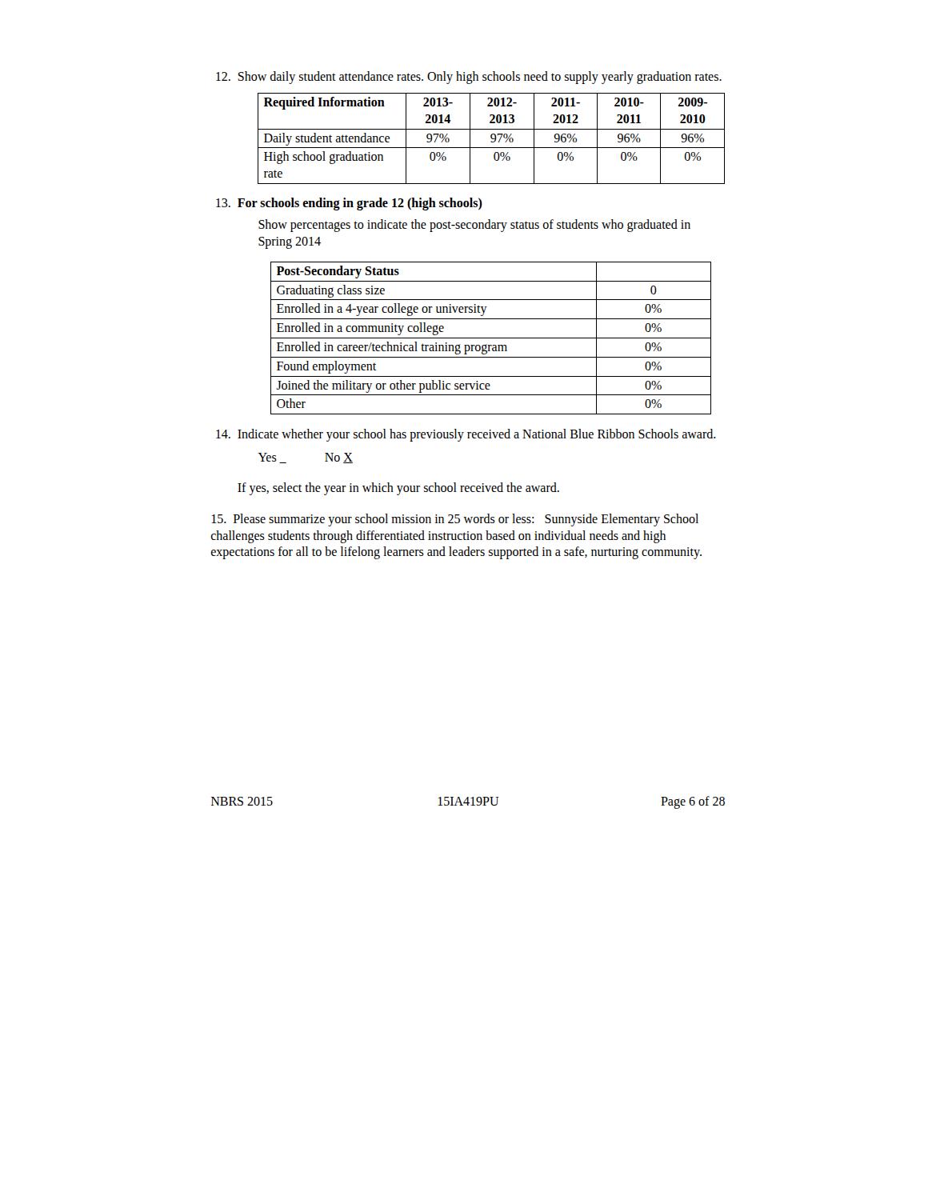12. Show daily student attendance rates. Only high schools need to supply yearly graduation rates.
| Required Information | 2013-2014 | 2012-2013 | 2011-2012 | 2010-2011 | 2009-2010 |
| --- | --- | --- | --- | --- | --- |
| Daily student attendance | 97% | 97% | 96% | 96% | 96% |
| High school graduation rate | 0% | 0% | 0% | 0% | 0% |
13. For schools ending in grade 12 (high schools)
Show percentages to indicate the post-secondary status of students who graduated in Spring 2014
| Post-Secondary Status | |
| --- | --- |
| Graduating class size | 0 |
| Enrolled in a 4-year college or university | 0% |
| Enrolled in a community college | 0% |
| Enrolled in career/technical training program | 0% |
| Found employment | 0% |
| Joined the military or other public service | 0% |
| Other | 0% |
14. Indicate whether your school has previously received a National Blue Ribbon Schools award.
Yes No X
If yes, select the year in which your school received the award.
15. Please summarize your school mission in 25 words or less: Sunnyside Elementary School challenges students through differentiated instruction based on individual needs and high expectations for all to be lifelong learners and leaders supported in a safe, nurturing community.
NBRS 2015
15IA419PU
Page 6 of 28